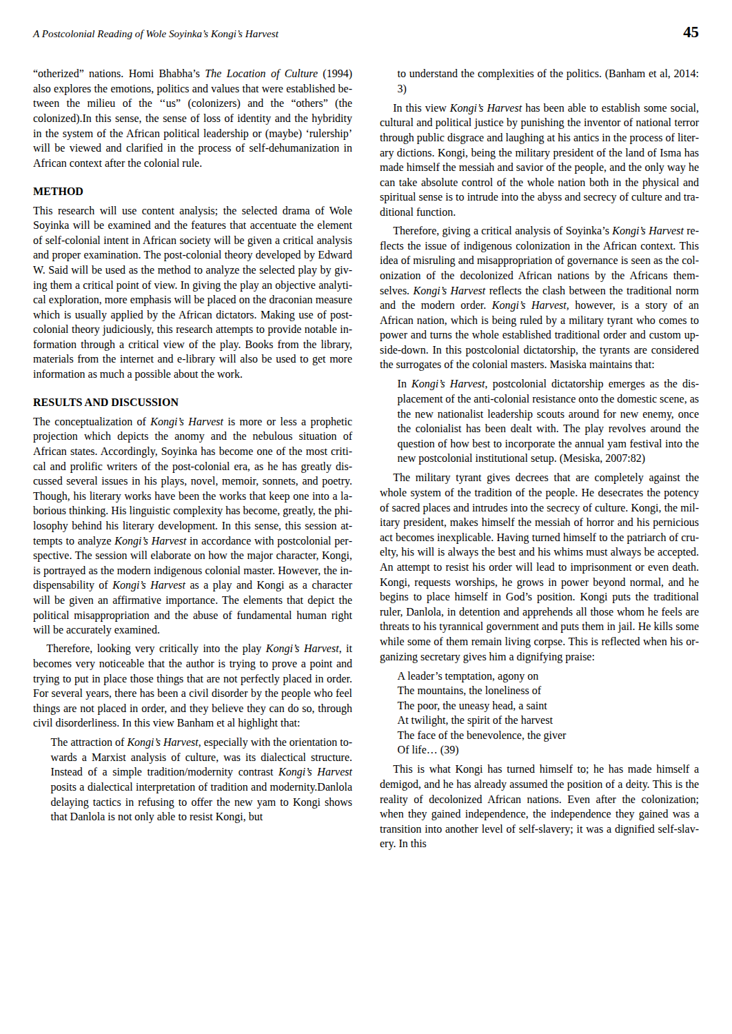A Postcolonial Reading of Wole Soyinka’s Kongi’s Harvest 45
“otherized” nations. Homi Bhabha’s The Location of Culture (1994) also explores the emotions, politics and values that were established between the milieu of the ‘‘us” (colonizers) and the “others” (the colonized).In this sense, the sense of loss of identity and the hybridity in the system of the African political leadership or (maybe) ‘rulership’ will be viewed and clarified in the process of self-dehumanization in African context after the colonial rule.
Method
This research will use content analysis; the selected drama of Wole Soyinka will be examined and the features that accentuate the element of self-colonial intent in African society will be given a critical analysis and proper examination. The post-colonial theory developed by Edward W. Said will be used as the method to analyze the selected play by giving them a critical point of view. In giving the play an objective analytical exploration, more emphasis will be placed on the draconian measure which is usually applied by the African dictators. Making use of post-colonial theory judiciously, this research attempts to provide notable information through a critical view of the play. Books from the library, materials from the internet and e-library will also be used to get more information as much a possible about the work.
Results and Discussion
The conceptualization of Kongi’s Harvest is more or less a prophetic projection which depicts the anomy and the nebulous situation of African states. Accordingly, Soyinka has become one of the most critical and prolific writers of the post-colonial era, as he has greatly discussed several issues in his plays, novel, memoir, sonnets, and poetry. Though, his literary works have been the works that keep one into a laborious thinking. His linguistic complexity has become, greatly, the philosophy behind his literary development. In this sense, this session attempts to analyze Kongi’s Harvest in accordance with postcolonial perspective. The session will elaborate on how the major character, Kongi, is portrayed as the modern indigenous colonial master. However, the indispensability of Kongi’s Harvest as a play and Kongi as a character will be given an affirmative importance. The elements that depict the political misappropriation and the abuse of fundamental human right will be accurately examined.
Therefore, looking very critically into the play Kongi’s Harvest, it becomes very noticeable that the author is trying to prove a point and trying to put in place those things that are not perfectly placed in order. For several years, there has been a civil disorder by the people who feel things are not placed in order, and they believe they can do so, through civil disorderliness. In this view Banham et al highlight that:
The attraction of Kongi’s Harvest, especially with the orientation towards a Marxist analysis of culture, was its dialectical structure. Instead of a simple tradition/modernity contrast Kongi’s Harvest posits a dialectical interpretation of tradition and modernity.Danlola delaying tactics in refusing to offer the new yam to Kongi shows that Danlola is not only able to resist Kongi, but
to understand the complexities of the politics. (Banham et al, 2014: 3)
In this view Kongi’s Harvest has been able to establish some social, cultural and political justice by punishing the inventor of national terror through public disgrace and laughing at his antics in the process of literary dictions. Kongi, being the military president of the land of Isma has made himself the messiah and savior of the people, and the only way he can take absolute control of the whole nation both in the physical and spiritual sense is to intrude into the abyss and secrecy of culture and traditional function.
Therefore, giving a critical analysis of Soyinka’s Kongi’s Harvest reflects the issue of indigenous colonization in the African context. This idea of misruling and misappropriation of governance is seen as the colonization of the decolonized African nations by the Africans themselves. Kongi’s Harvest reflects the clash between the traditional norm and the modern order. Kongi’s Harvest, however, is a story of an African nation, which is being ruled by a military tyrant who comes to power and turns the whole established traditional order and custom upside-down. In this postcolonial dictatorship, the tyrants are considered the surrogates of the colonial masters. Masiska maintains that:
In Kongi’s Harvest, postcolonial dictatorship emerges as the displacement of the anti-colonial resistance onto the domestic scene, as the new nationalist leadership scouts around for new enemy, once the colonialist has been dealt with. The play revolves around the question of how best to incorporate the annual yam festival into the new postcolonial institutional setup. (Mesiska, 2007:82)
The military tyrant gives decrees that are completely against the whole system of the tradition of the people. He desecrates the potency of sacred places and intrudes into the secrecy of culture. Kongi, the military president, makes himself the messiah of horror and his pernicious act becomes inexplicable. Having turned himself to the patriarch of cruelty, his will is always the best and his whims must always be accepted. An attempt to resist his order will lead to imprisonment or even death. Kongi, requests worships, he grows in power beyond normal, and he begins to place himself in God’s position. Kongi puts the traditional ruler, Danlola, in detention and apprehends all those whom he feels are threats to his tyrannical government and puts them in jail. He kills some while some of them remain living corpse. This is reflected when his organizing secretary gives him a dignifying praise:
A leader’s temptation, agony on
The mountains, the loneliness of
The poor, the uneasy head, a saint
At twilight, the spirit of the harvest
The face of the benevolence, the giver
Of life… (39)
This is what Kongi has turned himself to; he has made himself a demigod, and he has already assumed the position of a deity. This is the reality of decolonized African nations. Even after the colonization; when they gained independence, the independence they gained was a transition into another level of self-slavery; it was a dignified self-slavery. In this